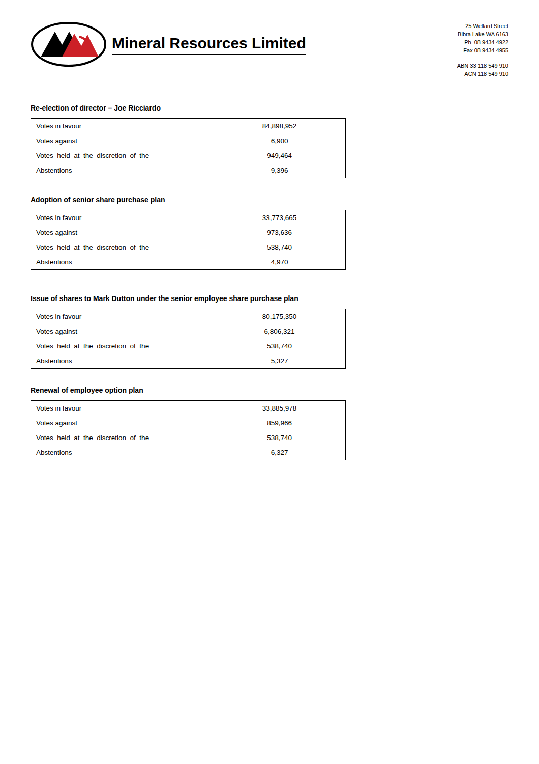Mineral Resources Limited
25 Wellard Street
Bibra Lake WA 6163
Ph 08 9434 4922
Fax 08 9434 4955
ABN 33 118 549 910
ACN 118 549 910
Re-election of director – Joe Ricciardo
| Votes in favour | 84,898,952 |
| Votes against | 6,900 |
| Votes held at the discretion of the | 949,464 |
| Abstentions | 9,396 |
Adoption of senior share purchase plan
| Votes in favour | 33,773,665 |
| Votes against | 973,636 |
| Votes held at the discretion of the | 538,740 |
| Abstentions | 4,970 |
Issue of shares to Mark Dutton under the senior employee share purchase plan
| Votes in favour | 80,175,350 |
| Votes against | 6,806,321 |
| Votes held at the discretion of the | 538,740 |
| Abstentions | 5,327 |
Renewal of employee option plan
| Votes in favour | 33,885,978 |
| Votes against | 859,966 |
| Votes held at the discretion of the | 538,740 |
| Abstentions | 6,327 |